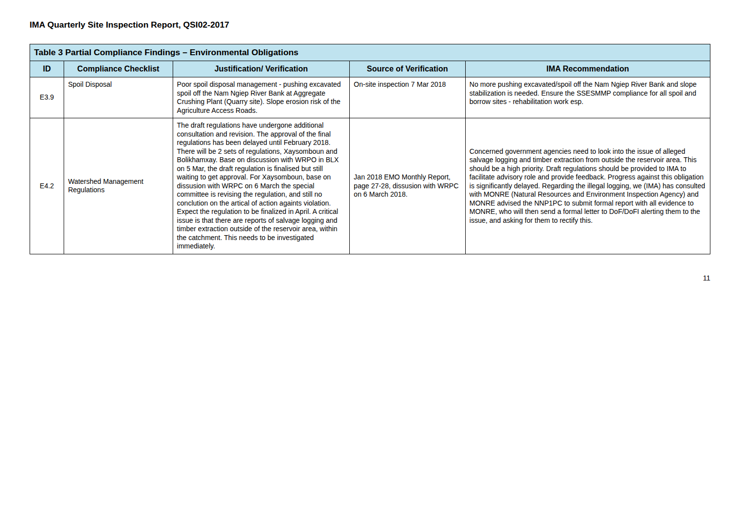IMA Quarterly Site Inspection Report, QSI02-2017
Table 3 Partial Compliance Findings – Environmental Obligations
| ID | Compliance Checklist | Justification/ Verification | Source of Verification | IMA Recommendation |
| --- | --- | --- | --- | --- |
| E3.9 | Spoil Disposal | Poor spoil disposal management - pushing excavated spoil off the Nam Ngiep River Bank at Aggregate Crushing Plant (Quarry site). Slope erosion risk of the Agriculture Access Roads. | On-site inspection 7 Mar 2018 | No more pushing excavated/spoil off the Nam Ngiep River Bank and slope stabilization is needed. Ensure the SSESMMP compliance for all spoil and borrow sites - rehabilitation work esp. |
| E4.2 | Watershed Management Regulations | The draft regulations have undergone additional consultation and revision. The approval of the final regulations has been delayed until February 2018. There will be 2 sets of regulations, Xaysomboun and Bolikhamxay. Base on discussion with WRPO in BLX on 5 Mar, the draft regulation is finalised but still waiting to get approval. For Xaysomboun, base on dissusion with WRPC on 6 March the special committee is revising the regulation, and still no conclution on the artical of action againts violation. Expect the regulation to be finalized in April. A critical issue is that there are reports of salvage logging and timber extraction outside of the reservoir area, within the catchment. This needs to be investigated immediately. | Jan 2018 EMO Monthly Report, page 27-28, dissusion with WRPC on 6 March 2018. | Concerned government agencies need to look into the issue of alleged salvage logging and timber extraction from outside the reservoir area. This should be a high priority. Draft regulations should be provided to IMA to facilitate advisory role and provide feedback. Progress against this obligation is significantly delayed. Regarding the illegal logging, we (IMA) has consulted with MONRE (Natural Resources and Environment Inspection Agency) and MONRE advised the NNP1PC to submit formal report with all evidence to MONRE, who will then send a formal letter to DoF/DoFI alerting them to the issue, and asking for them to rectify this. |
11